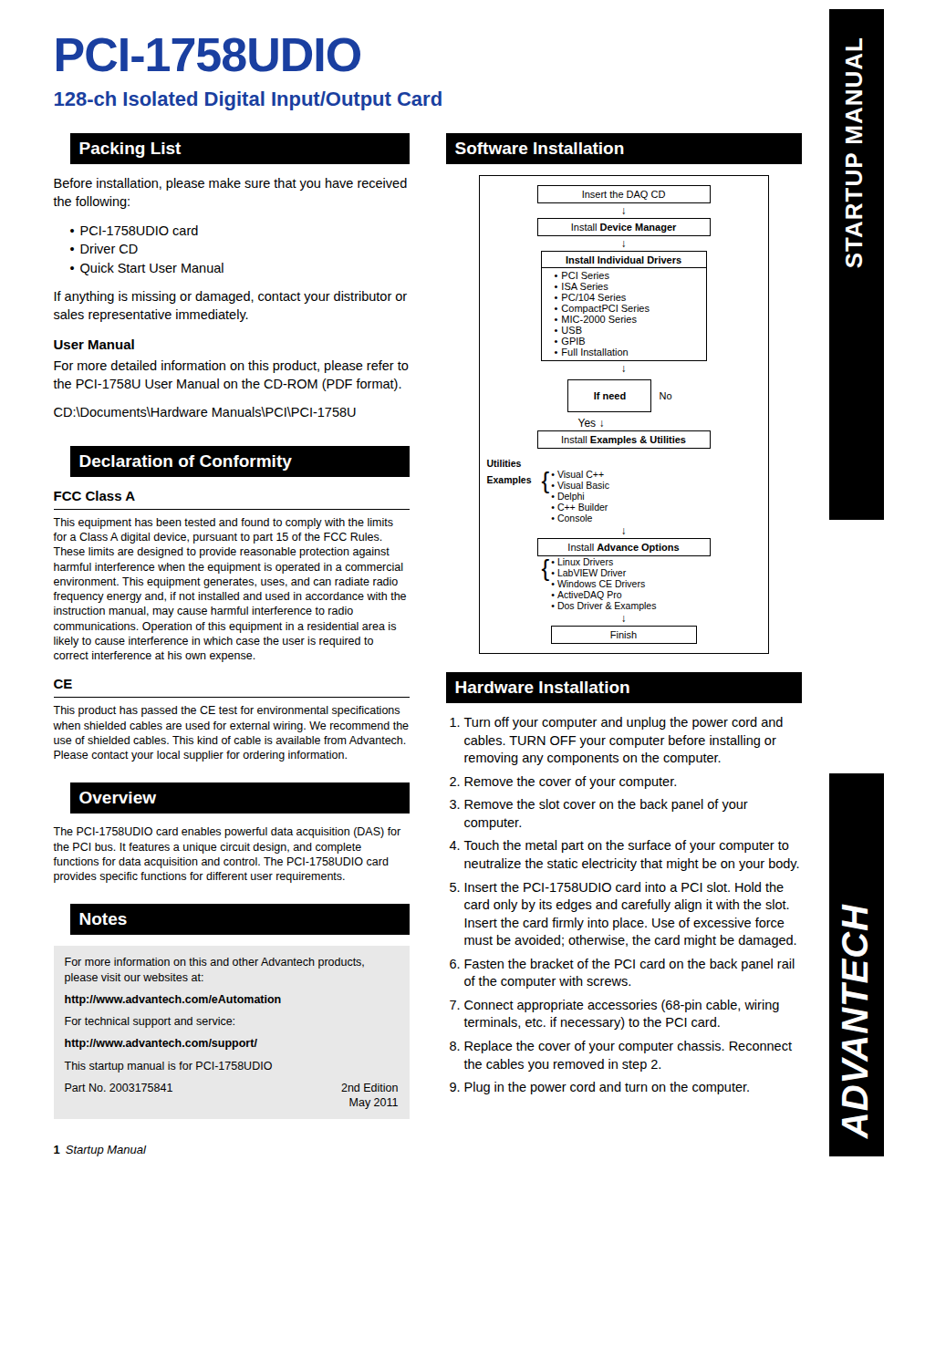STARTUP MANUAL
ADVANTECH
PCI-1758UDIO
128-ch Isolated Digital Input/Output Card
Packing List
Before installation, please make sure that you have received the following:
PCI-1758UDIO card
Driver CD
Quick Start User Manual
If anything is missing or damaged, contact your distributor or sales representative immediately.
User Manual
For more detailed information on this product, please refer to the PCI-1758U User Manual on the CD-ROM (PDF format).
CD:\Documents\Hardware Manuals\PCI\PCI-1758U
Declaration of Conformity
FCC Class A
This equipment has been tested and found to comply with the limits for a Class A digital device, pursuant to part 15 of the FCC Rules. These limits are designed to provide reasonable protection against harmful interference when the equipment is operated in a commercial environment. This equipment generates, uses, and can radiate radio frequency energy and, if not installed and used in accordance with the instruction manual, may cause harmful interference to radio communications. Operation of this equipment in a residential area is likely to cause interference in which case the user is required to correct interference at his own expense.
CE
This product has passed the CE test for environmental specifications when shielded cables are used for external wiring. We recommend the use of shielded cables. This kind of cable is available from Advantech. Please contact your local supplier for ordering information.
Overview
The PCI-1758UDIO card enables powerful data acquisition (DAS) for the PCI bus. It features a unique circuit design, and complete functions for data acquisition and control. The PCI-1758UDIO card provides specific functions for different user requirements.
Notes
For more information on this and other Advantech products, please visit our websites at:
http://www.advantech.com/eAutomation
For technical support and service:
http://www.advantech.com/support/
This startup manual is for PCI-1758UDIO
Part No. 2003175841 2nd Edition
May 2011
Software Installation
Insert the DAQ CD
↓
Install Device Manager
↓
Install Individual Drivers
PCI Series
ISA Series
PC/104 Series
CompactPCI Series
MIC-2000 Series
USB
GPIB
Full Installation
↓
If need
No
Yes ↓
Install Examples & Utilities
Utilities
Examples
{
Visual C++
Visual Basic
Delphi
C++ Builder
Console
↓
Install Advance Options
{
Linux Drivers
LabVIEW Driver
Windows CE Drivers
ActiveDAQ Pro
Dos Driver & Examples
↓
Finish
Hardware Installation
Turn off your computer and unplug the power cord and cables. TURN OFF your computer before installing or removing any components on the computer.
Remove the cover of your computer.
Remove the slot cover on the back panel of your computer.
Touch the metal part on the surface of your computer to neutralize the static electricity that might be on your body.
Insert the PCI-1758UDIO card into a PCI slot. Hold the card only by its edges and carefully align it with the slot. Insert the card firmly into place. Use of excessive force must be avoided; otherwise, the card might be damaged.
Fasten the bracket of the PCI card on the back panel rail of the computer with screws.
Connect appropriate accessories (68-pin cable, wiring terminals, etc. if necessary) to the PCI card.
Replace the cover of your computer chassis. Reconnect the cables you removed in step 2.
Plug in the power cord and turn on the computer.
1 Startup Manual